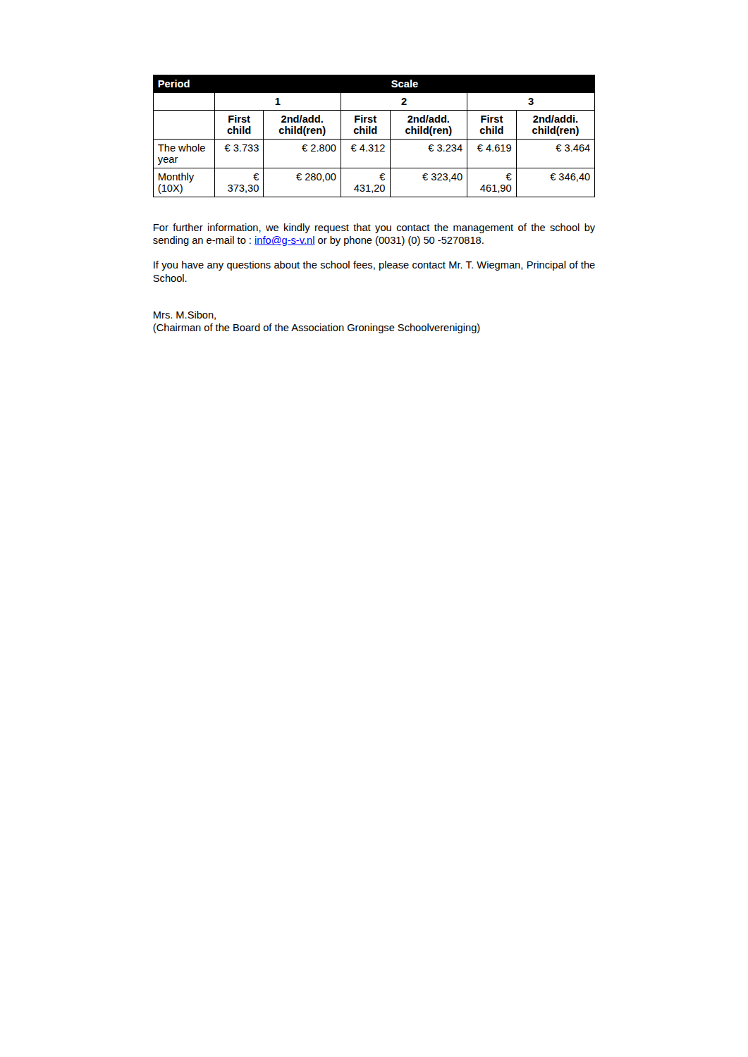| Period | Scale |
| --- | --- |
| | 1 | 2 | 3 |
| | First child | 2nd/add. child(ren) | First child | 2nd/add. child(ren) | First child | 2nd/addi. child(ren) |
| The whole year | € 3.733 | € 2.800 | € 4.312 | € 3.234 | € 4.619 | € 3.464 |
| Monthly (10X) | € 373,30 | € 280,00 | € 431,20 | € 323,40 | € 461,90 | € 346,40 |
For further information, we kindly request that you contact the management of the school by sending an e-mail to : info@g-s-v.nl or by phone (0031) (0) 50 -5270818.
If you have any questions about the school fees, please contact Mr. T. Wiegman, Principal of the School.
Mrs. M.Sibon, (Chairman of the Board of the Association Groningse Schoolvereniging)